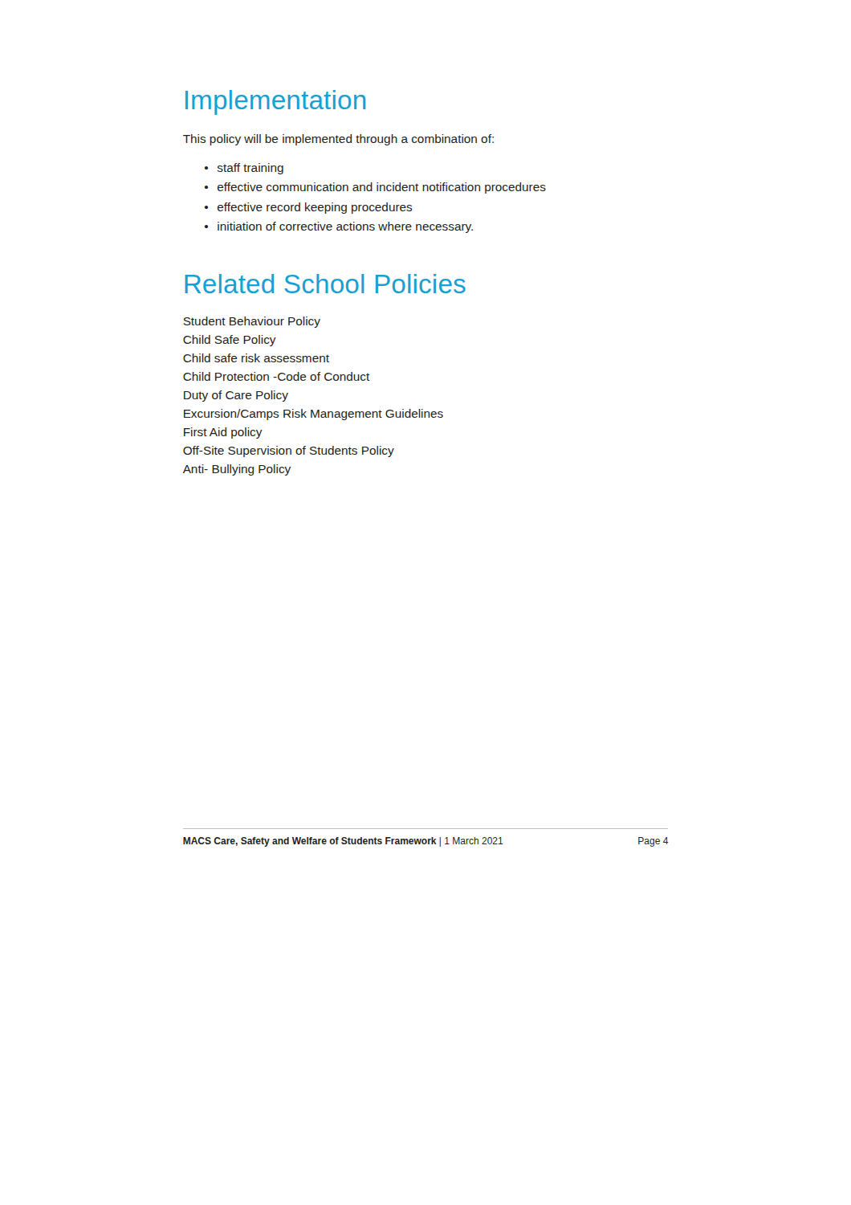Implementation
This policy will be implemented through a combination of:
staff training
effective communication and incident notification procedures
effective record keeping procedures
initiation of corrective actions where necessary.
Related School Policies
Student Behaviour Policy
Child Safe Policy
Child safe risk assessment
Child Protection -Code of Conduct
Duty of Care Policy
Excursion/Camps Risk Management Guidelines
First Aid policy
Off-Site Supervision of Students Policy
Anti- Bullying Policy
MACS Care, Safety and Welfare of Students Framework | 1 March 2021
Page 4